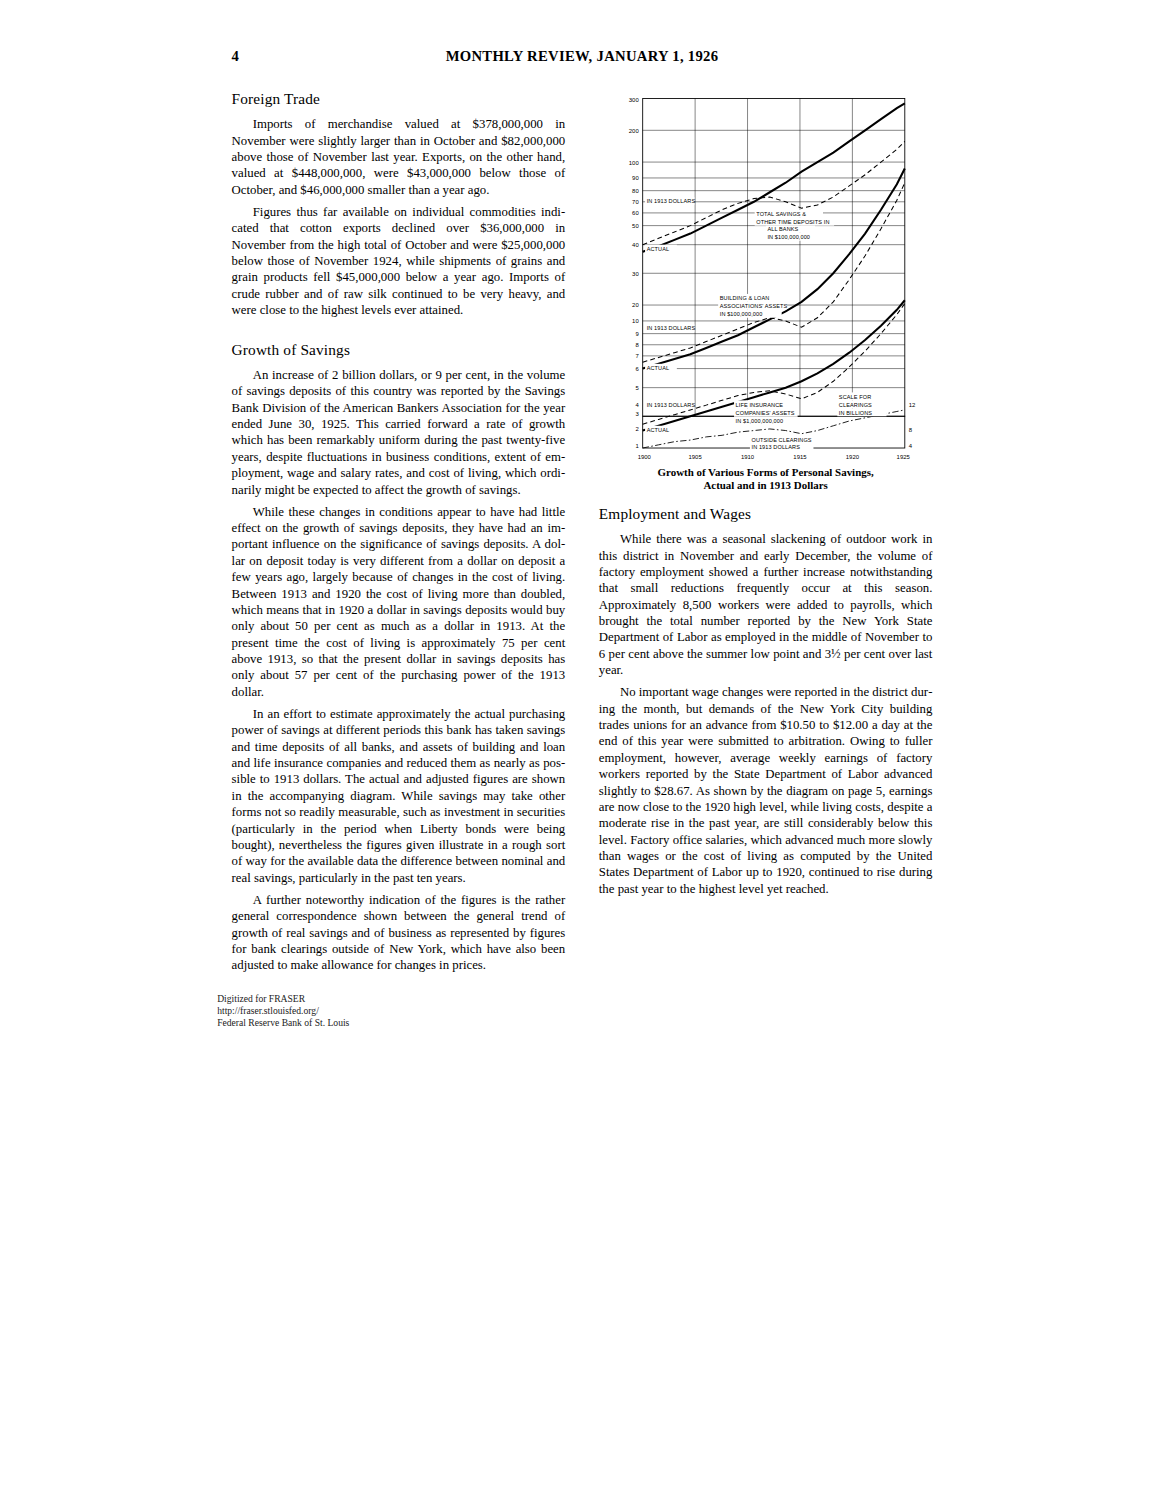4 MONTHLY REVIEW, JANUARY 1, 1926
Foreign Trade
Imports of merchandise valued at $378,000,000 in November were slightly larger than in October and $82,000,000 above those of November last year. Exports, on the other hand, valued at $448,000,000, were $43,000,000 below those of October, and $46,000,000 smaller than a year ago.
Figures thus far available on individual commodities indicated that cotton exports declined over $36,000,000 in November from the high total of October and were $25,000,000 below those of November 1924, while shipments of grains and grain products fell $45,000,000 below a year ago. Imports of crude rubber and of raw silk continued to be very heavy, and were close to the highest levels ever attained.
Growth of Savings
An increase of 2 billion dollars, or 9 per cent, in the volume of savings deposits of this country was reported by the Savings Bank Division of the American Bankers Association for the year ended June 30, 1925. This carried forward a rate of growth which has been remarkably uniform during the past twenty-five years, despite fluctuations in business conditions, extent of employment, wage and salary rates, and cost of living, which ordinarily might be expected to affect the growth of savings.
While these changes in conditions appear to have had little effect on the growth of savings deposits, they have had an important influence on the significance of savings deposits. A dollar on deposit today is very different from a dollar on deposit a few years ago, largely because of changes in the cost of living. Between 1913 and 1920 the cost of living more than doubled, which means that in 1920 a dollar in savings deposits would buy only about 50 per cent as much as a dollar in 1913. At the present time the cost of living is approximately 75 per cent above 1913, so that the present dollar in savings deposits has only about 57 per cent of the purchasing power of the 1913 dollar.
In an effort to estimate approximately the actual purchasing power of savings at different periods this bank has taken savings and time deposits of all banks, and assets of building and loan and life insurance companies and reduced them as nearly as possible to 1913 dollars. The actual and adjusted figures are shown in the accompanying diagram. While savings may take other forms not so readily measurable, such as investment in securities (particularly in the period when Liberty bonds were being bought), nevertheless the figures given illustrate in a rough sort of way for the available data the difference between nominal and real savings, particularly in the past ten years.
A further noteworthy indication of the figures is the rather general correspondence shown between the general trend of growth of real savings and of business as represented by figures for bank clearings outside of New York, which have also been adjusted to make allowance for changes in prices.
300 200 100 90 80 70 60 50 40 30 20 10 9 8 7 6 5 4 3 2 1 12 8 4 IN 1913 DOLLARS TOTAL SAVINGS & OTHER TIME DEPOSITS IN ALL BANKS IN $100,000,000 ACTUAL BUILDING & LOAN ASSOCIATIONS' ASSETS IN $100,000,000 IN 1913 DOLLARS ACTUAL IN 1913 DOLLARS LIFE INSURANCE COMPANIES' ASSETS IN $1,000,000,000 ACTUAL SCALE FOR CLEARINGS IN BILLIONS OUTSIDE CLEARINGS IN 1913 DOLLARS 1900 1905 1910 1915 1920 1925
Growth of Various Forms of Personal Savings,
Actual and in 1913 Dollars
Employment and Wages
While there was a seasonal slackening of outdoor work in this district in November and early December, the volume of factory employment showed a further increase notwithstanding that small reductions frequently occur at this season. Approximately 8,500 workers were added to payrolls, which brought the total number reported by the New York State Department of Labor as employed in the middle of November to 6 per cent above the summer low point and 3½ per cent over last year.
No important wage changes were reported in the district during the month, but demands of the New York City building trades unions for an advance from $10.50 to $12.00 a day at the end of this year were submitted to arbitration. Owing to fuller employment, however, average weekly earnings of factory workers reported by the State Department of Labor advanced slightly to $28.67. As shown by the diagram on page 5, earnings are now close to the 1920 high level, while living costs, despite a moderate rise in the past year, are still considerably below this level. Factory office salaries, which advanced much more slowly than wages or the cost of living as computed by the United States Department of Labor up to 1920, continued to rise during the past year to the highest level yet reached.
Digitized for FRASER
http://fraser.stlouisfed.org/
Federal Reserve Bank of St. Louis